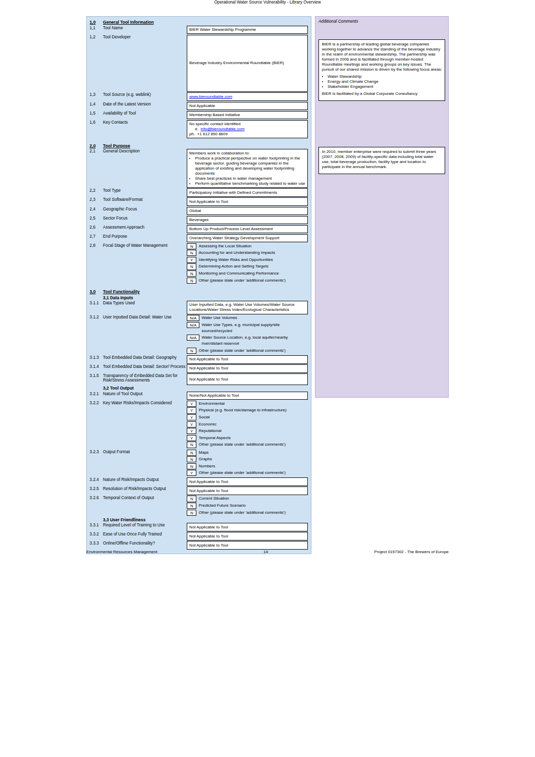Operational Water Source Vulnerability - Library Overview
| 1,0 | General Tool Information |
| 1,1 | Tool Name | BIER Water Stewardship Programme |
| 1,2 | Tool Developer | Beverage Industry Environmental Roundtable (BIER) |
| 1,3 | Tool Source (e.g. weblink) | www.bieroundtable.com |
| 1,4 | Date of the Latest Version | Not Applicable |
| 1,5 | Availability of Tool | Membership Based Initiative |
| 1,6 | Key Contacts | No specific contact identified e. info@bieroundtable.com ph. +1 612 850 8609 |
| 2,0 | Tool Purpose |
| 2,1 | General Description | Members work in collaboration to: Produce a practical perspective on water footprinting in the beverage sector, guiding beverage companies in the application of existing and developing water footprinting documents Share best practices in water management Perform quantitative benchmarking study related to water use |
| 2,2 | Tool Type | Participatory Initiative with Defined Commitments |
| 2,3 | Tool Software/Format | Not Applicable to Tool |
| 2,4 | Geographic Focus | Global |
| 2,5 | Sector Focus | Beverages |
| 2,6 | Assessment Approach | Bottom Up Product/Process Level Assessment |
| 2,7 | End Purpose | Overarching Water Strategy Development Support |
| 2,8 | Focal Stage of Water Management | N Assessing the Local Situation N Accounting for and Understanding Impacts Y Identifying Water Risks and Opportunities N Determining Action and Setting Targets N Monitoring and Communicating Performance N Other (please state under 'additional comments') |
| 3,0 | Tool Functionality |
| | 3,1 Data Inputs |
| 3.1.1 | Data Types Used | User Inputted Data, e.g. Water Use Volumes/Water Source Locations/Water Stress Index/Ecological Characteristics |
| 3.1.2 | User Inputted Data Detail: Water Use | N/A Water Use Volumes N/A Water Use Types, e.g. municipal supply/site sourced/recycled N/A Water Source Location, e.g. local aquifer/nearby river/distant reservoir N Other (please state under 'additional comments') |
| 3.1.3 | Tool Embedded Data Detail: Geography | Not Applicable to Tool |
| 3.1.4 | Tool Embedded Data Detail: Sector/ Process | Not Applicable to Tool |
| 3.1.5 | Transparency of Embedded Data Set for Risk/Stress Assessments | Not Applicable to Tool |
| | 3,2 Tool Output |
| 3.2.1 | Nature of Tool Output | None/Not Applicable to Tool |
| 3.2.2 | Key Water Risks/Impacts Considered | Y Environmental Y Physical (e.g. flood risk/damage to infrastructure) Y Social Y Economic Y Reputational Y Temporal Aspects N Other (please state under 'additional comments') |
| 3.2.3 | Output Format | N Maps N Graphs N Numbers Y Other (please state under 'additional comments') |
| 3.2.4 | Nature of Risk/Impacts Output | Not Applicable to Tool |
| 3.2.5 | Resolution of Risk/Impacts Output | Not Applicable to Tool |
| 3.2.6 | Temporal Context of Output | N Current Situation N Predicted Future Scenario N Other (please state under 'additional comments') |
| | 3,3 User Friendliness |
| 3.3.1 | Required Level of Training to Use | Not Applicable to Tool |
| 3.3.2 | Ease of Use Once Fully Trained | Not Applicable to Tool |
| 3.3.3 | Online/Offline Functionality? | Not Applicable to Tool |
Additional Comments
BIER is a partnership of leading global beverage companies working together to advance the standing of the beverage industry in the realm of environmental stewardship. The partnership was formed in 2006 and is facilitated through member-hosted Roundtable meetings and working groups on key issues. The pursuit of our shared mission is driven by the following focus areas:
Water Stewardship
Energy and Climate Change
Stakeholder Engagement
BIER is facilitated by a Global Corporate Consultancy
In 2010, member enterprise were required to submit three years (2007, 2008, 2009) of facility-specific data including total water use, total beverage production, facility type and location to participate in the annual benchmark.
Environmental Resources Management
14
Project 0157302 - The Brewers of Europe